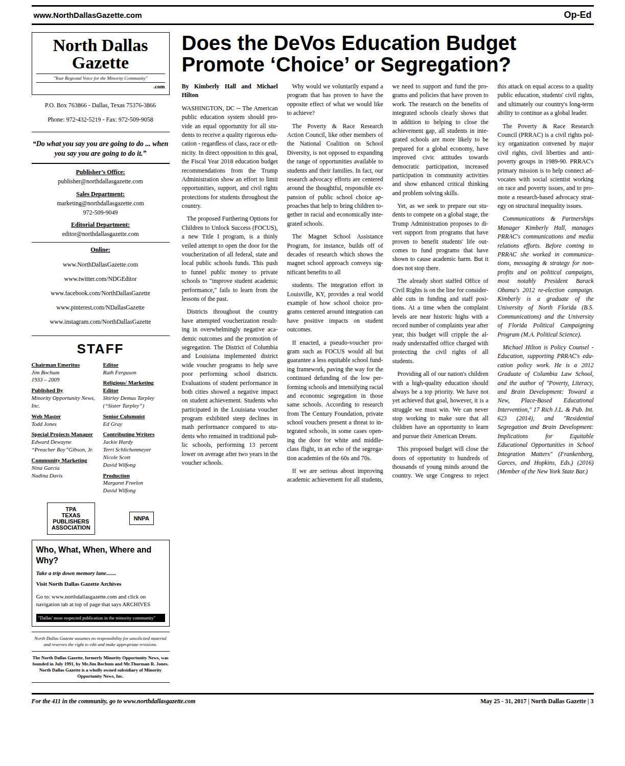www.NorthDallasGazette.com
Op-Ed
North Dallas
Gazette
"Your Regional Voice for the Minority Community"
.com
P.O. Box 763866 - Dallas, Texas 75376-3866
Phone: 972-432-5219 - Fax: 972-509-9058
“Do what you say you are going to do ... when you say you are going to do it.”
Publisher’s Office:
publisher@northdallasgazette.com
Sales Department:
marketing@northdallasgazette.com
972-509-9049
Editorial Department:
editor@northdallasgazette.com
Online:
www.NorthDallasGazette.com
www.twitter.com/NDGEditor
www.facebook.com/NorthDallasGazette
www.pinterest.com/NDallasGazette
www.instagram.com/NorthDallasGazette
STAFF
Chairman Emeritus
Jim Bochum
1933 – 2009
Published By
Minority Opportunity News, Inc.
Web Master
Todd Jones
Special Projects Manager
Edward Dewayne
“Preacher Boy”Gibson, Jr.
Community Marketing
Nina Garcia
Nadina Davis
Editor
Ruth Ferguson
Religious/ Marketing Editor
Shirley Demus Tarpley
(“Sister Tarpley”)
Senior Columnist
Ed Gray
Contributing Writers
Jackie Hardy
Terri Schlichenmeyer
Nicole Scott
David Wilfong
Production
Margaret Freelon
David Wilfong
TPA
TEXAS
PUBLISHERS
ASSOCIATION
NNPA
Who, What, When, Where and Why?
Take a trip down memory lane.......
Visit North Dallas Gazette Archives
Go to: www.northdallasgazette.com and click on navigation tab at top of page that says ARCHIVES
"Dallas' most respected publication in the minority community"
North Dallas Gazette assumes no responsibility for unsolicited material and reserves the right to edit and make appropriate revisions.
The North Dallas Gazette, formerly Minority Opportunity News, was founded in July 1991, by Mr.Jim Bochum and Mr.Thurman R. Jones. North Dallas Gazette is a wholly owned subsidiary of Minority Opportunity News, Inc.
Does the DeVos Education Budget Promote ‘Choice’ or Segregation?
By Kimberly Hall and Michael Hilton
WASHINGTON, DC -- The American public education system should provide an equal opportunity for all students to receive a quality rigorous education - regardless of class, race or ethnicity. In direct opposition to this goal, the Fiscal Year 2018 education budget recommendations from the Trump Administration show an effort to limit opportunities, support, and civil rights protections for students throughout the country.
The proposed Furthering Options for Children to Unlock Success (FOCUS), a new Title I program, is a thinly veiled attempt to open the door for the voucherization of all federal, state and local public schools funds. This push to funnel public money to private schools to "improve student academic performance," fails to learn from the lessons of the past.
Districts throughout the country have attempted voucherization resulting in overwhelmingly negative academic outcomes and the promotion of segregation. The District of Columbia and Louisiana implemented district wide voucher programs to help save poor performing school districts. Evaluations of student performance in both cities showed a negative impact on student achievement. Students who participated in the Louisiana voucher program exhibited steep declines in math performance compared to students who remained in traditional public schools, performing 13 percent lower on average after two years in the voucher schools.
Why would we voluntarily expand a program that has proven to have the opposite effect of what we would like to achieve?
The Poverty & Race Research Action Council, like other members of the National Coalition on School Diversity, is not opposed to expanding the range of opportunities available to students and their families. In fact, our research advocacy efforts are centered around the thoughtful, responsible expansion of public school choice approaches that help to bring children together in racial and economically integrated schools.
The Magnet School Assistance Program, for instance, builds off of decades of research which shows the magnet school approach conveys significant benefits to all
students. The integration effort in Louisville, KY, provides a real world example of how school choice programs centered around integration can have positive impacts on student outcomes.
If enacted, a pseudo-voucher program such as FOCUS would all but guarantee a less equitable school funding framework, paving the way for the continued defunding of the low performing schools and intensifying racial and economic segregation in those same schools. According to research from The Century Foundation, private school vouchers present a threat to integrated schools, in some cases opening the door for white and middle-class flight, in an echo of the segregation academies of the 60s and 70s.
If we are serious about improving academic achievement for all students, we need to support and fund the programs and policies that have proven to work. The research on the benefits of integrated schools clearly shows that in addition to helping to close the achievement gap, all students in integrated schools are more likely to be prepared for a global economy, have improved civic attitudes towards democratic participation, increased participation in community activities and show enhanced critical thinking and problem solving skills.
Yet, as we seek to prepare our students to compete on a global stage, the Trump Administration proposes to divert support from programs that have proven to benefit students' life outcomes to fund programs that have shown to cause academic harm. But it does not stop there.
The already short staffed Office of Civil Rights is on the line for considerable cuts in funding and staff positions. At a time when the complaint levels are near historic highs with a record number of complaints year after year, this budget will cripple the already understaffed office charged with protecting the civil rights of all students.
Providing all of our nation's children with a high-quality education should always be a top priority. We have not yet achieved that goal, however, it is a struggle we must win. We can never stop working to make sure that all children have an opportunity to learn and pursue their American Dream.
This proposed budget will close the doors of opportunity to hundreds of thousands of young minds around the country. We urge Congress to reject this attack on equal access to a quality public education, students' civil rights, and ultimately our country's long-term ability to continue as a global leader.
The Poverty & Race Research Council (PRRAC) is a civil rights policy organization convened by major civil rights, civil liberties and anti-poverty groups in 1989-90. PRRAC's primary mission is to help connect advocates with social scientist working on race and poverty issues, and to promote a research-based advocacy strategy on structural inequality issues.
Communications & Partnerships Manager Kimberly Hall, manages PRRAC's communications and media relations efforts. Before coming to PRRAC she worked in communications, messaging & strategy for non-profits and on political campaigns, most notably President Barack Obama's 2012 re-election campaign. Kimberly is a graduate of the University of North Florida (B.S. Communications) and the University of Florida Political Campaigning Program (M.A. Political Science).
Michael Hilton is Policy Counsel - Education, supporting PRRAC's education policy work. He is a 2012 Graduate of Columbia Law School, and the author of "Poverty, Literacy, and Brain Development: Toward a New, Place-Based Educational Intervention," 17 Rich J.L. & Pub. Int. 623 (2014), and "Residential Segregation and Brain Development: Implications for Equitable Educational Opportunities in School Integration Matters" (Frankenberg, Garces, and Hopkins, Eds.) (2016) (Member of the New York State Bar.)
For the 411 in the community, go to www.northdallasgazette.com
May 25 - 31, 2017 | North Dallas Gazette | 3